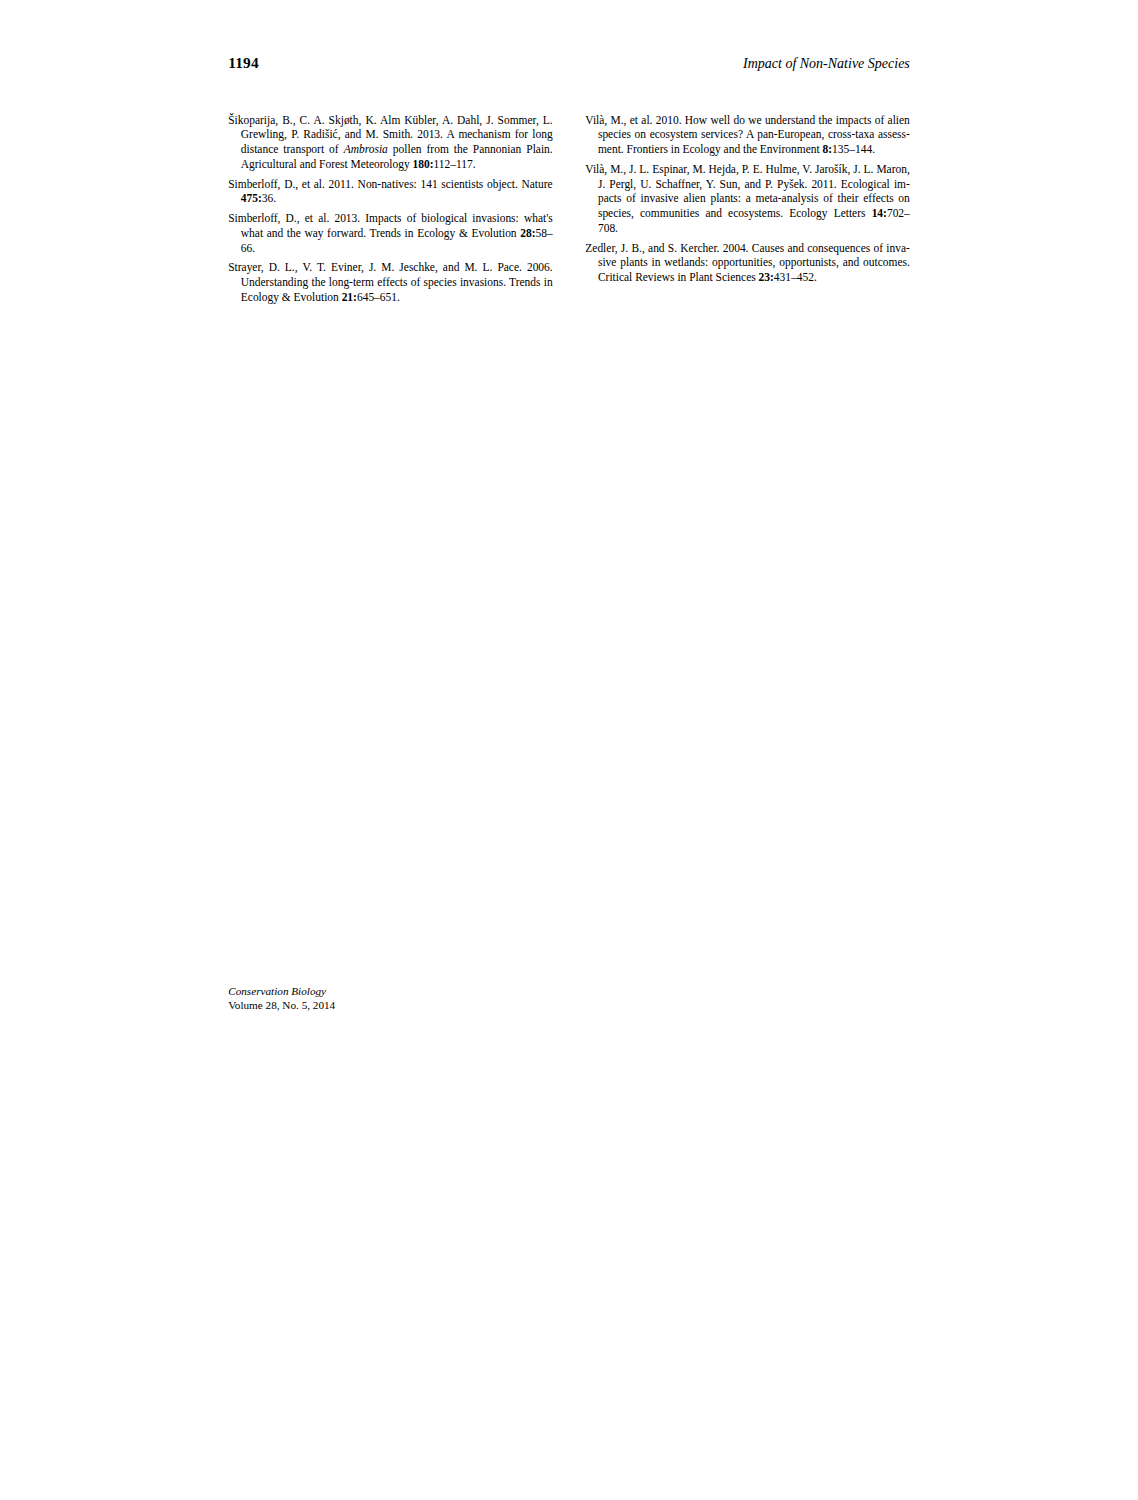1194
Impact of Non-Native Species
Šikoparija, B., C. A. Skjøth, K. Alm Kübler, A. Dahl, J. Sommer, L. Grewling, P. Radišić, and M. Smith. 2013. A mechanism for long distance transport of Ambrosia pollen from the Pannonian Plain. Agricultural and Forest Meteorology 180: 112–117.
Simberloff, D., et al. 2011. Non-natives: 141 scientists object. Nature 475: 36.
Simberloff, D., et al. 2013. Impacts of biological invasions: what's what and the way forward. Trends in Ecology & Evolution 28: 58–66.
Strayer, D. L., V. T. Eviner, J. M. Jeschke, and M. L. Pace. 2006. Understanding the long-term effects of species invasions. Trends in Ecology & Evolution 21: 645–651.
Vilà, M., et al. 2010. How well do we understand the impacts of alien species on ecosystem services? A pan-European, cross-taxa assessment. Frontiers in Ecology and the Environment 8: 135–144.
Vilà, M., J. L. Espinar, M. Hejda, P. E. Hulme, V. Jarošík, J. L. Maron, J. Pergl, U. Schaffner, Y. Sun, and P. Pyšek. 2011. Ecological impacts of invasive alien plants: a meta-analysis of their effects on species, communities and ecosystems. Ecology Letters 14: 702–708.
Zedler, J. B., and S. Kercher. 2004. Causes and consequences of invasive plants in wetlands: opportunities, opportunists, and outcomes. Critical Reviews in Plant Sciences 23: 431–452.
Conservation Biology
Volume 28, No. 5, 2014